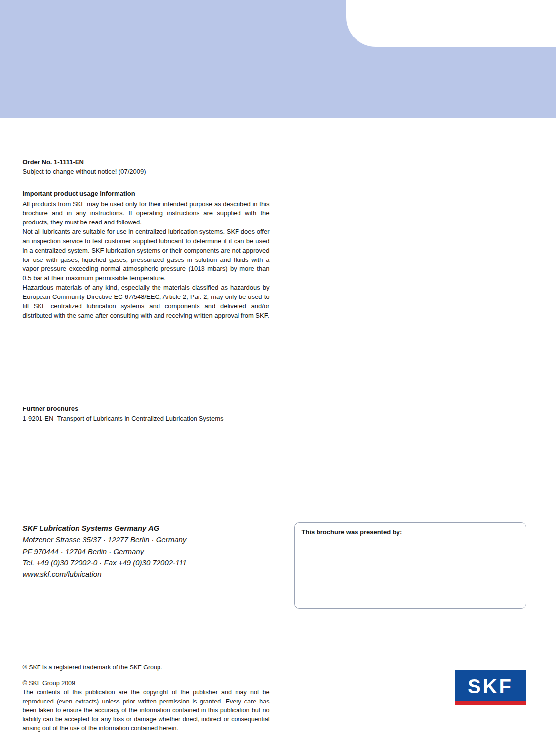Order No. 1-1111-EN Subject to change without notice! (07/2009)
Important product usage information
All products from SKF may be used only for their intended purpose as described in this brochure and in any instructions. If operating instructions are supplied with the products, they must be read and followed.
Not all lubricants are suitable for use in centralized lubrication systems. SKF does offer an inspection service to test customer supplied lubricant to determine if it can be used in a centralized system. SKF lubrication systems or their components are not approved for use with gases, liquefied gases, pressurized gases in solution and fluids with a vapor pressure exceeding normal atmospheric pressure (1013 mbars) by more than 0.5 bar at their maximum permissible temperature.
Hazardous materials of any kind, especially the materials classified as hazardous by European Community Directive EC 67/548/EEC, Article 2, Par. 2, may only be used to fill SKF centralized lubrication systems and components and delivered and/or distributed with the same after consulting with and receiving written approval from SKF.
Further brochures
1-9201-EN Transport of Lubricants in Centralized Lubrication Systems
SKF Lubrication Systems Germany AG
Motzener Strasse 35/37 · 12277 Berlin · Germany
PF 970444 · 12704 Berlin · Germany
Tel. +49 (0)30 72002-0 · Fax +49 (0)30 72002-111
www.skf.com/lubrication
This brochure was presented by:
® SKF is a registered trademark of the SKF Group.
© SKF Group 2009
The contents of this publication are the copyright of the publisher and may not be reproduced (even extracts) unless prior written permission is granted. Every care has been taken to ensure the accuracy of the information contained in this publication but no liability can be accepted for any loss or damage whether direct, indirect or consequential arising out of the use of the information contained herein.
SKF